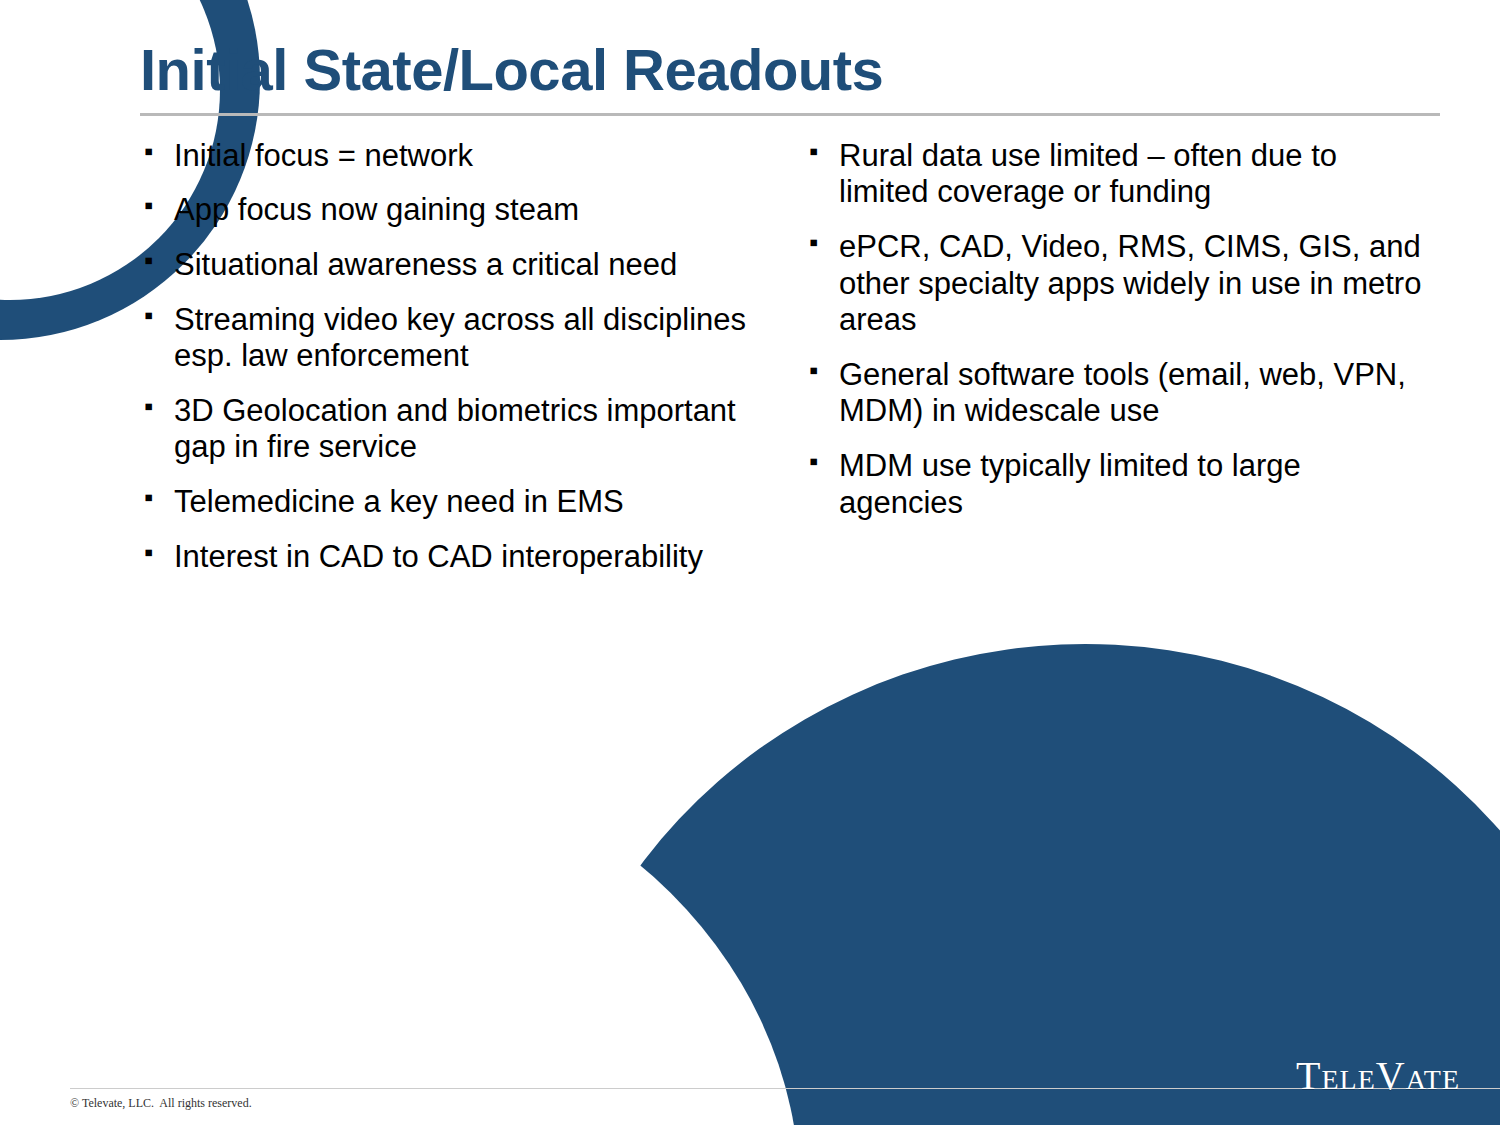Initial State/Local Readouts
Initial focus = network
App focus now gaining steam
Situational awareness a critical need
Streaming video key across all disciplines esp. law enforcement
3D Geolocation and biometrics important gap in fire service
Telemedicine a key need in EMS
Interest in CAD to CAD interoperability
Rural data use limited – often due to limited coverage or funding
ePCR, CAD, Video, RMS, CIMS, GIS, and other specialty apps widely in use in metro areas
General software tools (email, web, VPN, MDM) in widescale use
MDM use typically limited to large agencies
© Televate, LLC. All rights reserved.
TELEVATE